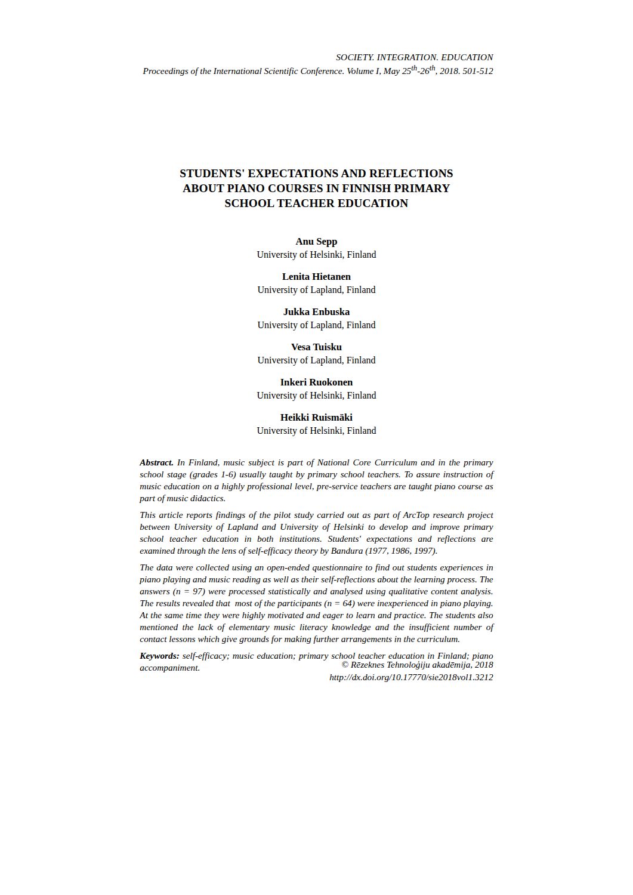SOCIETY. INTEGRATION. EDUCATION
Proceedings of the International Scientific Conference. Volume I, May 25th-26th, 2018. 501-512
Students' Expectations and Reflections
about Piano Courses in Finnish Primary
School Teacher Education
Anu Sepp
University of Helsinki, Finland
Lenita Hietanen
University of Lapland, Finland
Jukka Enbuska
University of Lapland, Finland
Vesa Tuisku
University of Lapland, Finland
Inkeri Ruokonen
University of Helsinki, Finland
Heikki Ruismäki
University of Helsinki, Finland
Abstract. In Finland, music subject is part of National Core Curriculum and in the primary school stage (grades 1-6) usually taught by primary school teachers. To assure instruction of music education on a highly professional level, pre-service teachers are taught piano course as part of music didactics.
This article reports findings of the pilot study carried out as part of ArcTop research project between University of Lapland and University of Helsinki to develop and improve primary school teacher education in both institutions. Students' expectations and reflections are examined through the lens of self-efficacy theory by Bandura (1977, 1986, 1997).
The data were collected using an open-ended questionnaire to find out students experiences in piano playing and music reading as well as their self-reflections about the learning process. The answers (n = 97) were processed statistically and analysed using qualitative content analysis. The results revealed that most of the participants (n = 64) were inexperienced in piano playing. At the same time they were highly motivated and eager to learn and practice. The students also mentioned the lack of elementary music literacy knowledge and the insufficient number of contact lessons which give grounds for making further arrangements in the curriculum.
Keywords: self-efficacy; music education; primary school teacher education in Finland; piano accompaniment.
© Rēzeknes Tehnoloģiju akadēmija, 2018
http://dx.doi.org/10.17770/sie2018vol1.3212